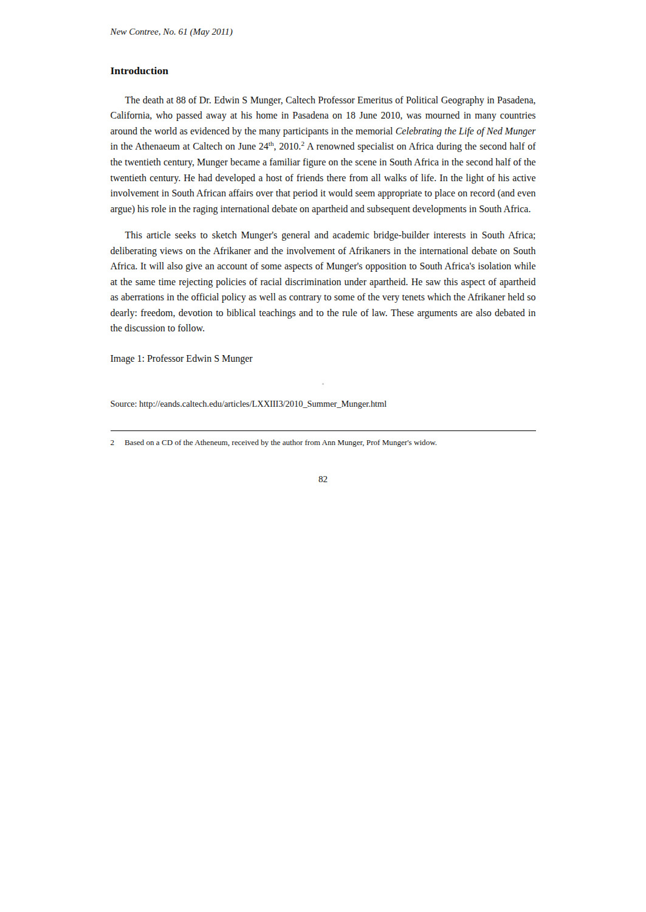New Contree, No. 61 (May 2011)
Introduction
The death at 88 of Dr. Edwin S Munger, Caltech Professor Emeritus of Political Geography in Pasadena, California, who passed away at his home in Pasadena on 18 June 2010, was mourned in many countries around the world as evidenced by the many participants in the memorial Celebrating the Life of Ned Munger in the Athenaeum at Caltech on June 24th, 2010.2 A renowned specialist on Africa during the second half of the twentieth century, Munger became a familiar figure on the scene in South Africa in the second half of the twentieth century. He had developed a host of friends there from all walks of life. In the light of his active involvement in South African affairs over that period it would seem appropriate to place on record (and even argue) his role in the raging international debate on apartheid and subsequent developments in South Africa.
This article seeks to sketch Munger's general and academic bridge-builder interests in South Africa; deliberating views on the Afrikaner and the involvement of Afrikaners in the international debate on South Africa. It will also give an account of some aspects of Munger's opposition to South Africa's isolation while at the same time rejecting policies of racial discrimination under apartheid. He saw this aspect of apartheid as aberrations in the official policy as well as contrary to some of the very tenets which the Afrikaner held so dearly: freedom, devotion to biblical teachings and to the rule of law. These arguments are also debated in the discussion to follow.
Image 1: Professor Edwin S Munger
Source: http://eands.caltech.edu/articles/LXXIII3/2010_Summer_Munger.html
2 Based on a CD of the Atheneum, received by the author from Ann Munger, Prof Munger's widow.
82